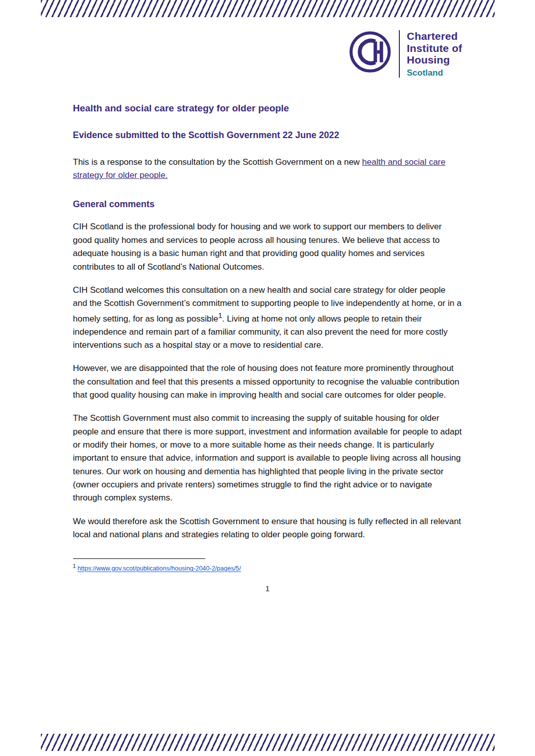Chartered
Institute of
Housing
Scotland
Health and social care strategy for older people
Evidence submitted to the Scottish Government 22 June 2022
This is a response to the consultation by the Scottish Government on a new health and social care strategy for older people.
General comments
CIH Scotland is the professional body for housing and we work to support our members to deliver good quality homes and services to people across all housing tenures. We believe that access to adequate housing is a basic human right and that providing good quality homes and services contributes to all of Scotland’s National Outcomes.
CIH Scotland welcomes this consultation on a new health and social care strategy for older people and the Scottish Government’s commitment to supporting people to live independently at home, or in a homely setting, for as long as possible1. Living at home not only allows people to retain their independence and remain part of a familiar community, it can also prevent the need for more costly interventions such as a hospital stay or a move to residential care.
However, we are disappointed that the role of housing does not feature more prominently throughout the consultation and feel that this presents a missed opportunity to recognise the valuable contribution that good quality housing can make in improving health and social care outcomes for older people.
The Scottish Government must also commit to increasing the supply of suitable housing for older people and ensure that there is more support, investment and information available for people to adapt or modify their homes, or move to a more suitable home as their needs change. It is particularly important to ensure that advice, information and support is available to people living across all housing tenures. Our work on housing and dementia has highlighted that people living in the private sector (owner occupiers and private renters) sometimes struggle to find the right advice or to navigate through complex systems.
We would therefore ask the Scottish Government to ensure that housing is fully reflected in all relevant local and national plans and strategies relating to older people going forward.
1 https://www.gov.scot/publications/housing-2040-2/pages/5/
1